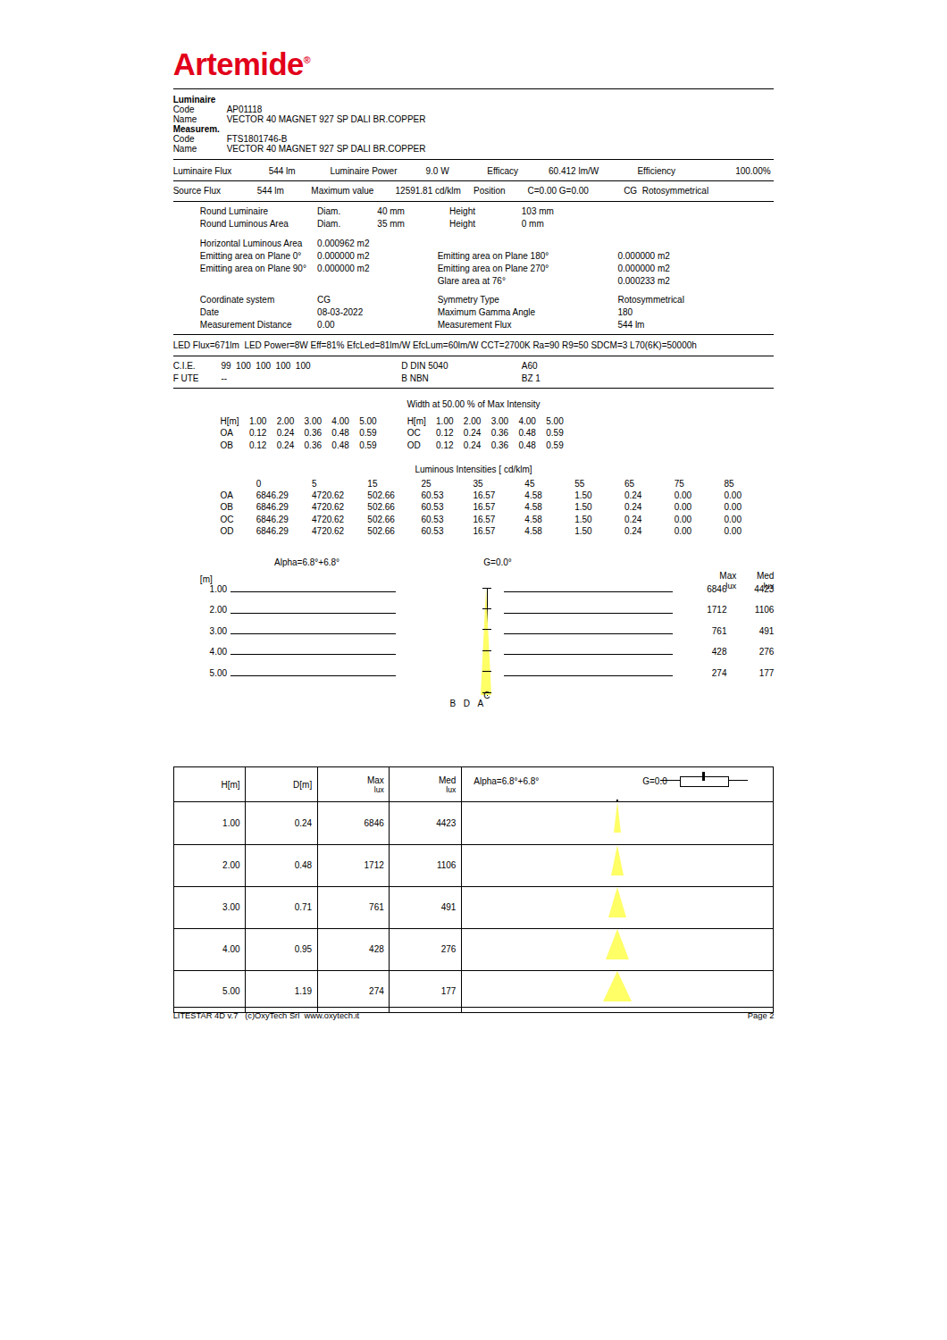Artemide®
| Luminaire |
| Code | AP01118 |
| Name | VECTOR 40 MAGNET 927 SP DALI BR.COPPER |
| Measurem. |
| Code | FTS1801746-B |
| Name | VECTOR 40 MAGNET 927 SP DALI BR.COPPER |
| Luminaire Flux | 544 lm | Luminaire Power | 9.0 W | Efficacy | 60.412 lm/W | Efficiency | 100.00% |
| Source Flux | 544 lm | Maximum value | 12591.81 cd/klm | Position | C=0.00 G=0.00 | CG Rotosymmetrical |
| Round Luminaire | Diam. | 40 mm | Height | 103 mm | |
| Round Luminous Area | Diam. | 35 mm | Height | 0 mm | |
| Horizontal Luminous Area | 0.000962 m2 | | |
| Emitting area on Plane 0° | 0.000000 m2 | Emitting area on Plane 180° | 0.000000 m2 |
| Emitting area on Plane 90° | 0.000000 m2 | Emitting area on Plane 270° | 0.000000 m2 |
| | | Glare area at 76° | 0.000233 m2 |
| Coordinate system | CG | Symmetry Type | Rotosymmetrical |
| Date | 08-03-2022 | Maximum Gamma Angle | 180 |
| Measurement Distance | 0.00 | Measurement Flux | 544 lm |
LED Flux=671lm LED Power=8W Eff=81% EfcLed=81lm/W EfcLum=60lm/W CCT=2700K Ra=90 R9=50 SDCM=3 L70(6K)=50000h
| C.I.E. | 99 100 100 100 100 | D DIN 5040 | A60 | |
| F UTE | -- | B NBN | BZ 1 | |
Width at 50.00 % of Max Intensity
| H[m] | 1.00 | 2.00 | 3.00 | 4.00 | 5.00 | H[m] | 1.00 | 2.00 | 3.00 | 4.00 | 5.00 |
| OA | 0.12 | 0.24 | 0.36 | 0.48 | 0.59 | OC | 0.12 | 0.24 | 0.36 | 0.48 | 0.59 |
| OB | 0.12 | 0.24 | 0.36 | 0.48 | 0.59 | OD | 0.12 | 0.24 | 0.36 | 0.48 | 0.59 |
Luminous Intensities [ cd/klm]
| | 0 | 5 | 15 | 25 | 35 | 45 | 55 | 65 | 75 | 85 |
| OA | 6846.29 | 4720.62 | 502.66 | 60.53 | 16.57 | 4.58 | 1.50 | 0.24 | 0.00 | 0.00 |
| OB | 6846.29 | 4720.62 | 502.66 | 60.53 | 16.57 | 4.58 | 1.50 | 0.24 | 0.00 | 0.00 |
| OC | 6846.29 | 4720.62 | 502.66 | 60.53 | 16.57 | 4.58 | 1.50 | 0.24 | 0.00 | 0.00 |
| OD | 6846.29 | 4720.62 | 502.66 | 60.53 | 16.57 | 4.58 | 1.50 | 0.24 | 0.00 | 0.00 |
Alpha=6.8°+6.8°
G=0.0°
[m]
| Max lux | Med lux |
B D A
C
1.00
68464423
2.00
17121106
3.00
761491
4.00
428276
5.00
274177
| H[m] | D[m] | Max lux | Med lux | Alpha=6.8°+6.8° G=0.0 |
| --- | --- | --- | --- | --- |
| 1.00 | 0.24 | 6846 | 4423 | |
| 2.00 | 0.48 | 1712 | 1106 | |
| 3.00 | 0.71 | 761 | 491 | |
| 4.00 | 0.95 | 428 | 276 | |
| 5.00 | 1.19 | 274 | 177 | |
LITESTAR 4D v.7 (c)OxyTech Srl www.oxytech.it Page 2